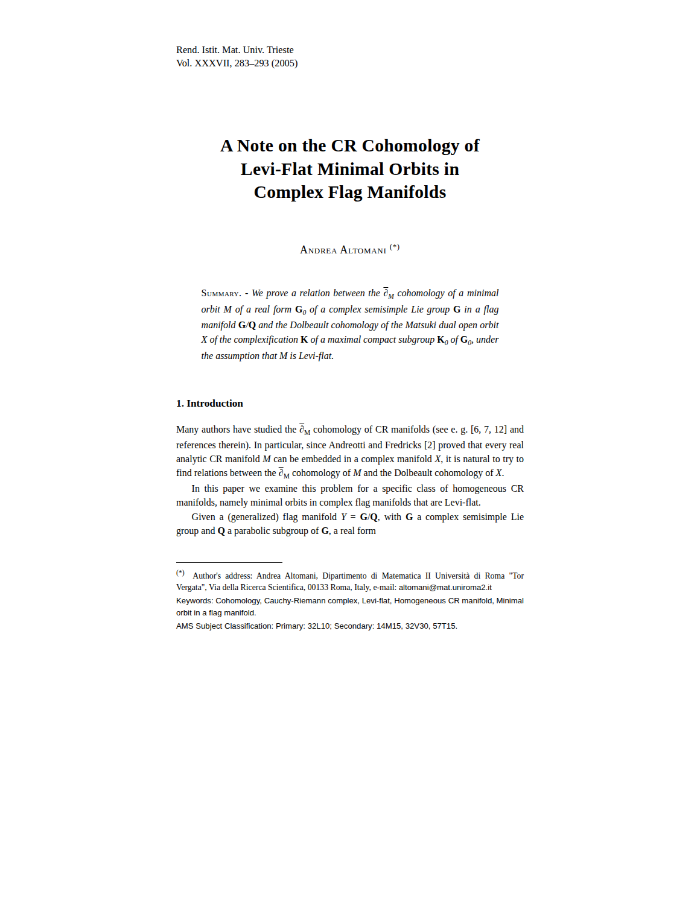Rend. Istit. Mat. Univ. Trieste
Vol. XXXVII, 283–293 (2005)
A Note on the CR Cohomology of
Levi-Flat Minimal Orbits in
Complex Flag Manifolds
Andrea Altomani (*)
Summary. - We prove a relation between the ∂M cohomology of a minimal orbit M of a real form G 0 of a complex semisimple Lie group G in a flag manifold G/Q and the Dolbeault cohomology of the Matsuki dual open orbit X of the complexification K of a maximal compact subgroup K 0 of G 0, under the assumption that M is Levi-flat.
1. Introduction
Many authors have studied the ∂M cohomology of CR manifolds (see e. g. [6, 7, 12] and references therein). In particular, since Andreotti and Fredricks [2] proved that every real analytic CR manifold M can be embedded in a complex manifold X, it is natural to try to find relations between the ∂M cohomology of M and the Dolbeault cohomology of X.
In this paper we examine this problem for a specific class of homogeneous CR manifolds, namely minimal orbits in complex flag manifolds that are Levi-flat.
Given a (generalized) flag manifold Y = G/Q, with G a complex semisimple Lie group and Q a parabolic subgroup of G, a real form
(*) Author's address: Andrea Altomani, Dipartimento di Matematica II Università di Roma "Tor Vergata", Via della Ricerca Scientifica, 00133 Roma, Italy, e-mail: altomani@mat.uniroma2.it
Keywords: Cohomology, Cauchy-Riemann complex, Levi-flat, Homogeneous CR manifold, Minimal orbit in a flag manifold.
AMS Subject Classification: Primary: 32L10; Secondary: 14M15, 32V30, 57T15.